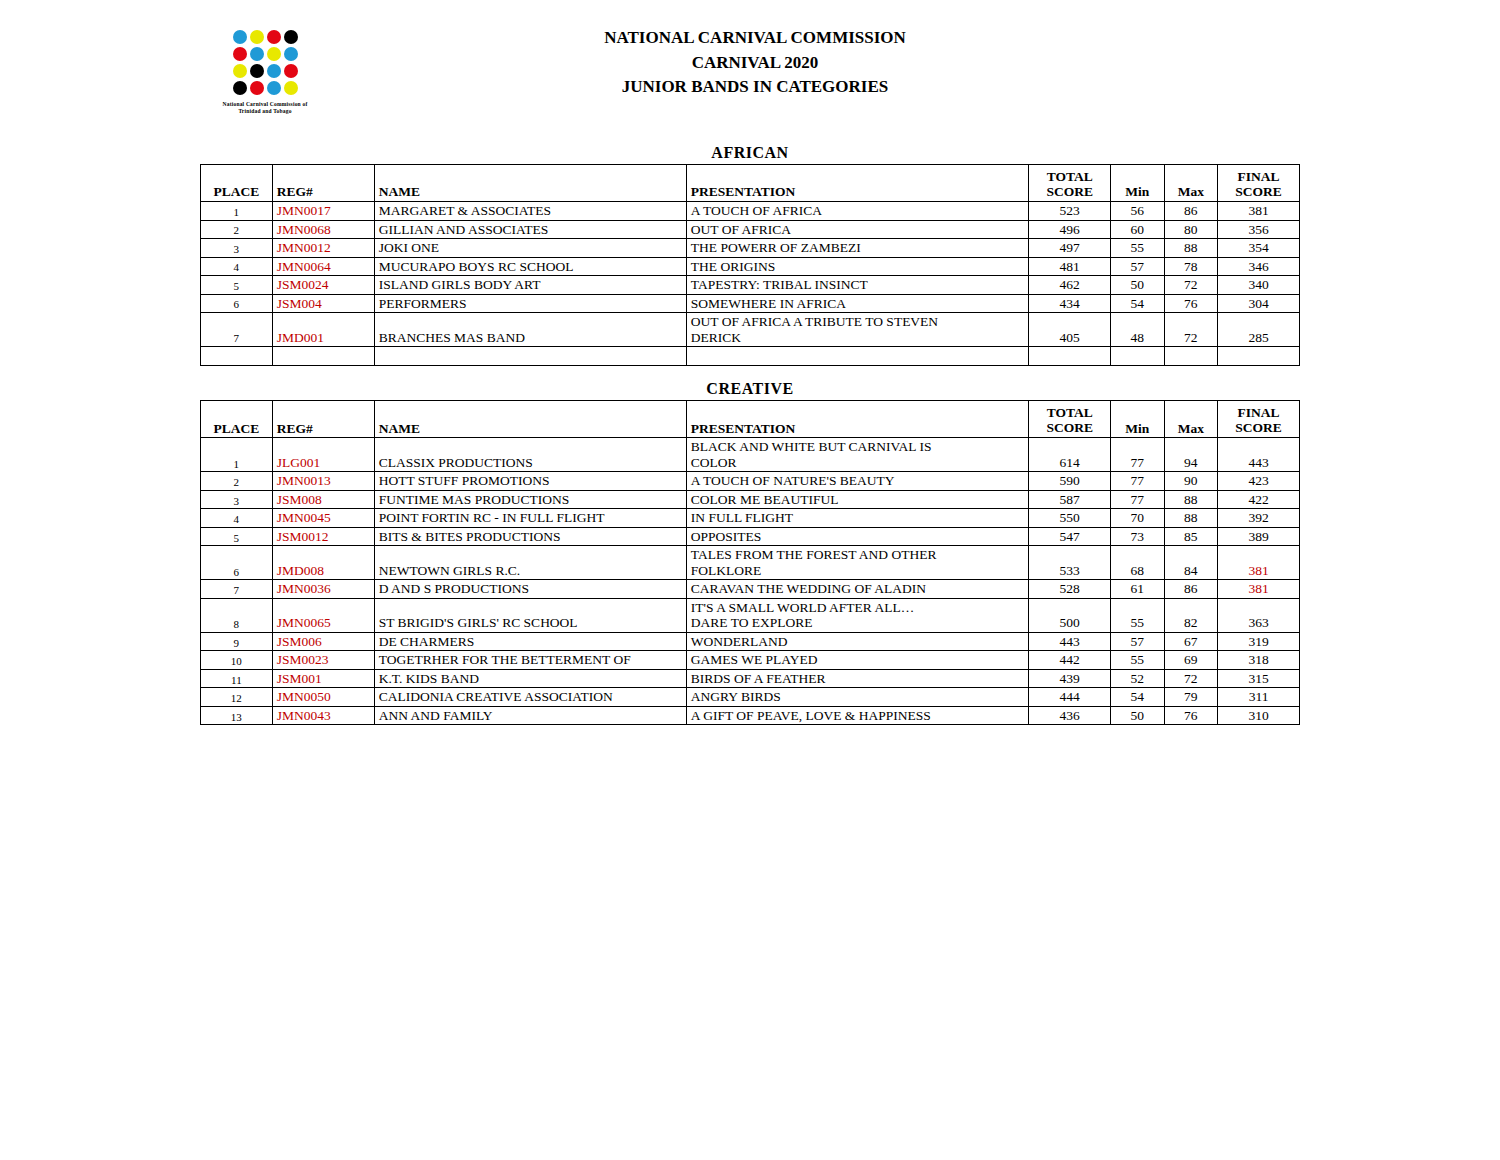National Carnival Commission of
Trinidad and Tobago
NATIONAL CARNIVAL COMMISSION
CARNIVAL 2020
JUNIOR BANDS IN CATEGORIES
AFRICAN
| PLACE | REG# | NAME | PRESENTATION | TOTAL SCORE | Min | Max | FINAL SCORE |
| --- | --- | --- | --- | --- | --- | --- | --- |
| 1 | JMN0017 | MARGARET & ASSOCIATES | A TOUCH OF AFRICA | 523 | 56 | 86 | 381 |
| 2 | JMN0068 | GILLIAN AND ASSOCIATES | OUT OF AFRICA | 496 | 60 | 80 | 356 |
| 3 | JMN0012 | JOKI ONE | THE POWERR OF ZAMBEZI | 497 | 55 | 88 | 354 |
| 4 | JMN0064 | MUCURAPO BOYS RC SCHOOL | THE ORIGINS | 481 | 57 | 78 | 346 |
| 5 | JSM0024 | ISLAND GIRLS BODY ART | TAPESTRY: TRIBAL INSINCT | 462 | 50 | 72 | 340 |
| 6 | JSM004 | PERFORMERS | SOMEWHERE IN AFRICA | 434 | 54 | 76 | 304 |
| 7 | JMD001 | BRANCHES MAS BAND | OUT OF AFRICA A TRIBUTE TO STEVEN DERICK | 405 | 48 | 72 | 285 |
CREATIVE
| PLACE | REG# | NAME | PRESENTATION | TOTAL SCORE | Min | Max | FINAL SCORE |
| --- | --- | --- | --- | --- | --- | --- | --- |
| 1 | JLG001 | CLASSIX PRODUCTIONS | BLACK AND WHITE BUT CARNIVAL IS COLOR | 614 | 77 | 94 | 443 |
| 2 | JMN0013 | HOTT STUFF PROMOTIONS | A TOUCH OF NATURE'S BEAUTY | 590 | 77 | 90 | 423 |
| 3 | JSM008 | FUNTIME MAS PRODUCTIONS | COLOR ME BEAUTIFUL | 587 | 77 | 88 | 422 |
| 4 | JMN0045 | POINT FORTIN RC - IN FULL FLIGHT | IN FULL FLIGHT | 550 | 70 | 88 | 392 |
| 5 | JSM0012 | BITS & BITES PRODUCTIONS | OPPOSITES | 547 | 73 | 85 | 389 |
| 6 | JMD008 | NEWTOWN GIRLS R.C. | TALES FROM THE FOREST AND OTHER FOLKLORE | 533 | 68 | 84 | 381 |
| 7 | JMN0036 | D AND S PRODUCTIONS | CARAVAN THE WEDDING OF ALADIN | 528 | 61 | 86 | 381 |
| 8 | JMN0065 | ST BRIGID'S GIRLS' RC SCHOOL | IT'S A SMALL WORLD AFTER ALL… DARE TO EXPLORE | 500 | 55 | 82 | 363 |
| 9 | JSM006 | DE CHARMERS | WONDERLAND | 443 | 57 | 67 | 319 |
| 10 | JSM0023 | TOGETRHER FOR THE BETTERMENT OF | GAMES WE PLAYED | 442 | 55 | 69 | 318 |
| 11 | JSM001 | K.T. KIDS BAND | BIRDS OF A FEATHER | 439 | 52 | 72 | 315 |
| 12 | JMN0050 | CALIDONIA CREATIVE ASSOCIATION | ANGRY BIRDS | 444 | 54 | 79 | 311 |
| 13 | JMN0043 | ANN AND FAMILY | A GIFT OF PEAVE, LOVE & HAPPINESS | 436 | 50 | 76 | 310 |